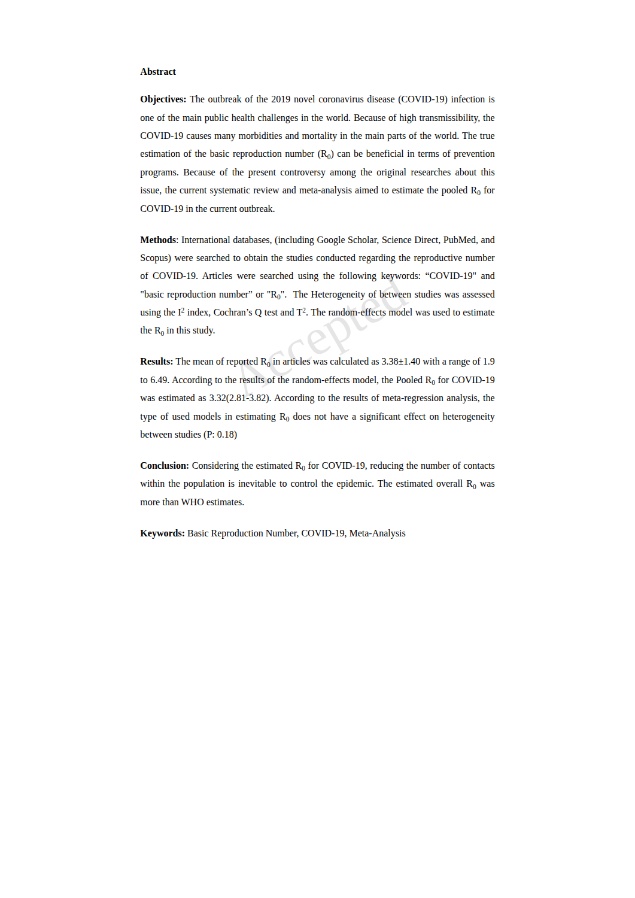Accepted
Abstract
Objectives: The outbreak of the 2019 novel coronavirus disease (COVID-19) infection is one of the main public health challenges in the world. Because of high transmissibility, the COVID-19 causes many morbidities and mortality in the main parts of the world. The true estimation of the basic reproduction number (R0) can be beneficial in terms of prevention programs. Because of the present controversy among the original researches about this issue, the current systematic review and meta-analysis aimed to estimate the pooled R0 for COVID-19 in the current outbreak.
Methods: International databases, (including Google Scholar, Science Direct, PubMed, and Scopus) were searched to obtain the studies conducted regarding the reproductive number of COVID-19. Articles were searched using the following keywords: “COVID-19" and "basic reproduction number” or "R0". The Heterogeneity of between studies was assessed using the I2 index, Cochran’s Q test and T2. The random-effects model was used to estimate the R0 in this study.
Results: The mean of reported R0 in articles was calculated as 3.38±1.40 with a range of 1.9 to 6.49. According to the results of the random-effects model, the Pooled R0 for COVID-19 was estimated as 3.32(2.81-3.82). According to the results of meta-regression analysis, the type of used models in estimating R0 does not have a significant effect on heterogeneity between studies (P: 0.18)
Conclusion: Considering the estimated R0 for COVID-19, reducing the number of contacts within the population is inevitable to control the epidemic. The estimated overall R0 was more than WHO estimates.
Keywords: Basic Reproduction Number, COVID-19, Meta-Analysis